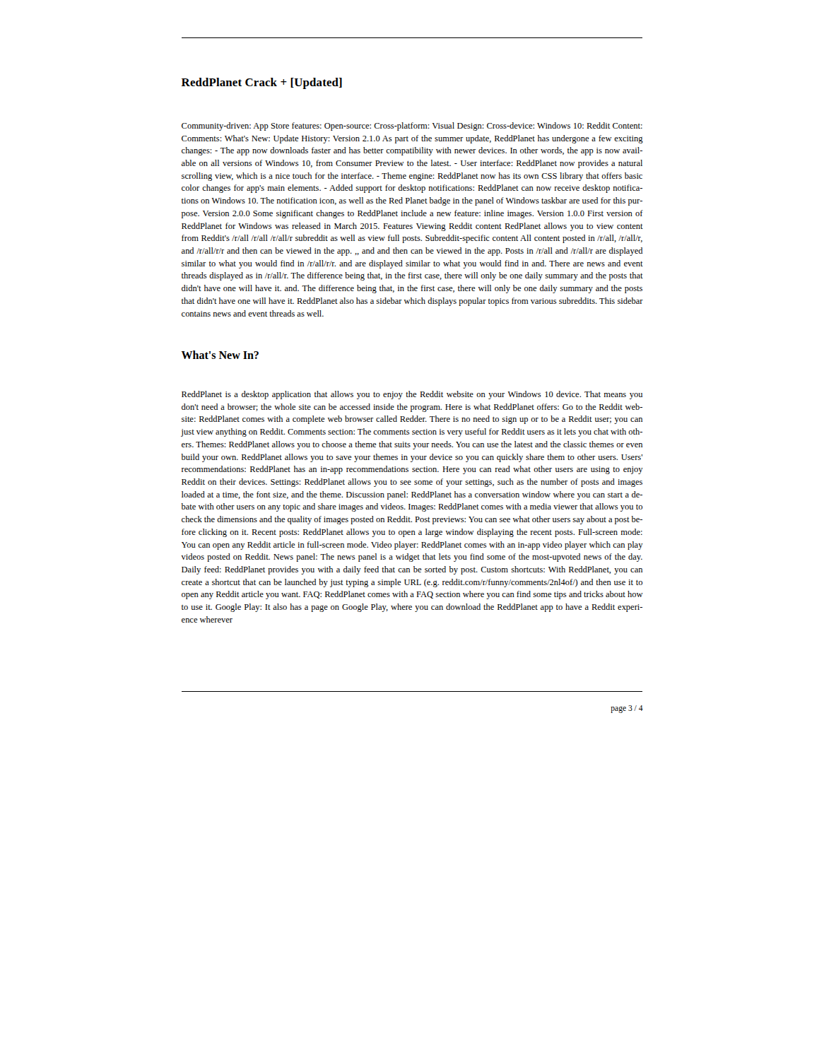ReddPlanet Crack + [Updated]
Community-driven: App Store features: Open-source: Cross-platform: Visual Design: Cross-device: Windows 10: Reddit Content: Comments: What's New: Update History: Version 2.1.0 As part of the summer update, ReddPlanet has undergone a few exciting changes: - The app now downloads faster and has better compatibility with newer devices. In other words, the app is now available on all versions of Windows 10, from Consumer Preview to the latest. - User interface: ReddPlanet now provides a natural scrolling view, which is a nice touch for the interface. - Theme engine: ReddPlanet now has its own CSS library that offers basic color changes for app's main elements. - Added support for desktop notifications: ReddPlanet can now receive desktop notifications on Windows 10. The notification icon, as well as the Red Planet badge in the panel of Windows taskbar are used for this purpose. Version 2.0.0 Some significant changes to ReddPlanet include a new feature: inline images. Version 1.0.0 First version of ReddPlanet for Windows was released in March 2015. Features Viewing Reddit content RedPlanet allows you to view content from Reddit's /r/all /r/all /r/all/r subreddit as well as view full posts. Subreddit-specific content All content posted in /r/all, /r/all/r, and /r/all/r/r and then can be viewed in the app. ,, and and then can be viewed in the app. Posts in /r/all and /r/all/r are displayed similar to what you would find in /r/all/r/r. and are displayed similar to what you would find in and. There are news and event threads displayed as in /r/all/r. The difference being that, in the first case, there will only be one daily summary and the posts that didn't have one will have it. and. The difference being that, in the first case, there will only be one daily summary and the posts that didn't have one will have it. ReddPlanet also has a sidebar which displays popular topics from various subreddits. This sidebar contains news and event threads as well.
What's New In?
ReddPlanet is a desktop application that allows you to enjoy the Reddit website on your Windows 10 device. That means you don't need a browser; the whole site can be accessed inside the program. Here is what ReddPlanet offers: Go to the Reddit website: ReddPlanet comes with a complete web browser called Redder. There is no need to sign up or to be a Reddit user; you can just view anything on Reddit. Comments section: The comments section is very useful for Reddit users as it lets you chat with others. Themes: ReddPlanet allows you to choose a theme that suits your needs. You can use the latest and the classic themes or even build your own. ReddPlanet allows you to save your themes in your device so you can quickly share them to other users. Users' recommendations: ReddPlanet has an in-app recommendations section. Here you can read what other users are using to enjoy Reddit on their devices. Settings: ReddPlanet allows you to see some of your settings, such as the number of posts and images loaded at a time, the font size, and the theme. Discussion panel: ReddPlanet has a conversation window where you can start a debate with other users on any topic and share images and videos. Images: ReddPlanet comes with a media viewer that allows you to check the dimensions and the quality of images posted on Reddit. Post previews: You can see what other users say about a post before clicking on it. Recent posts: ReddPlanet allows you to open a large window displaying the recent posts. Full-screen mode: You can open any Reddit article in full-screen mode. Video player: ReddPlanet comes with an in-app video player which can play videos posted on Reddit. News panel: The news panel is a widget that lets you find some of the most-upvoted news of the day. Daily feed: ReddPlanet provides you with a daily feed that can be sorted by post. Custom shortcuts: With ReddPlanet, you can create a shortcut that can be launched by just typing a simple URL (e.g. reddit.com/r/funny/comments/2nl4of/) and then use it to open any Reddit article you want. FAQ: ReddPlanet comes with a FAQ section where you can find some tips and tricks about how to use it. Google Play: It also has a page on Google Play, where you can download the ReddPlanet app to have a Reddit experience wherever
page 3 / 4